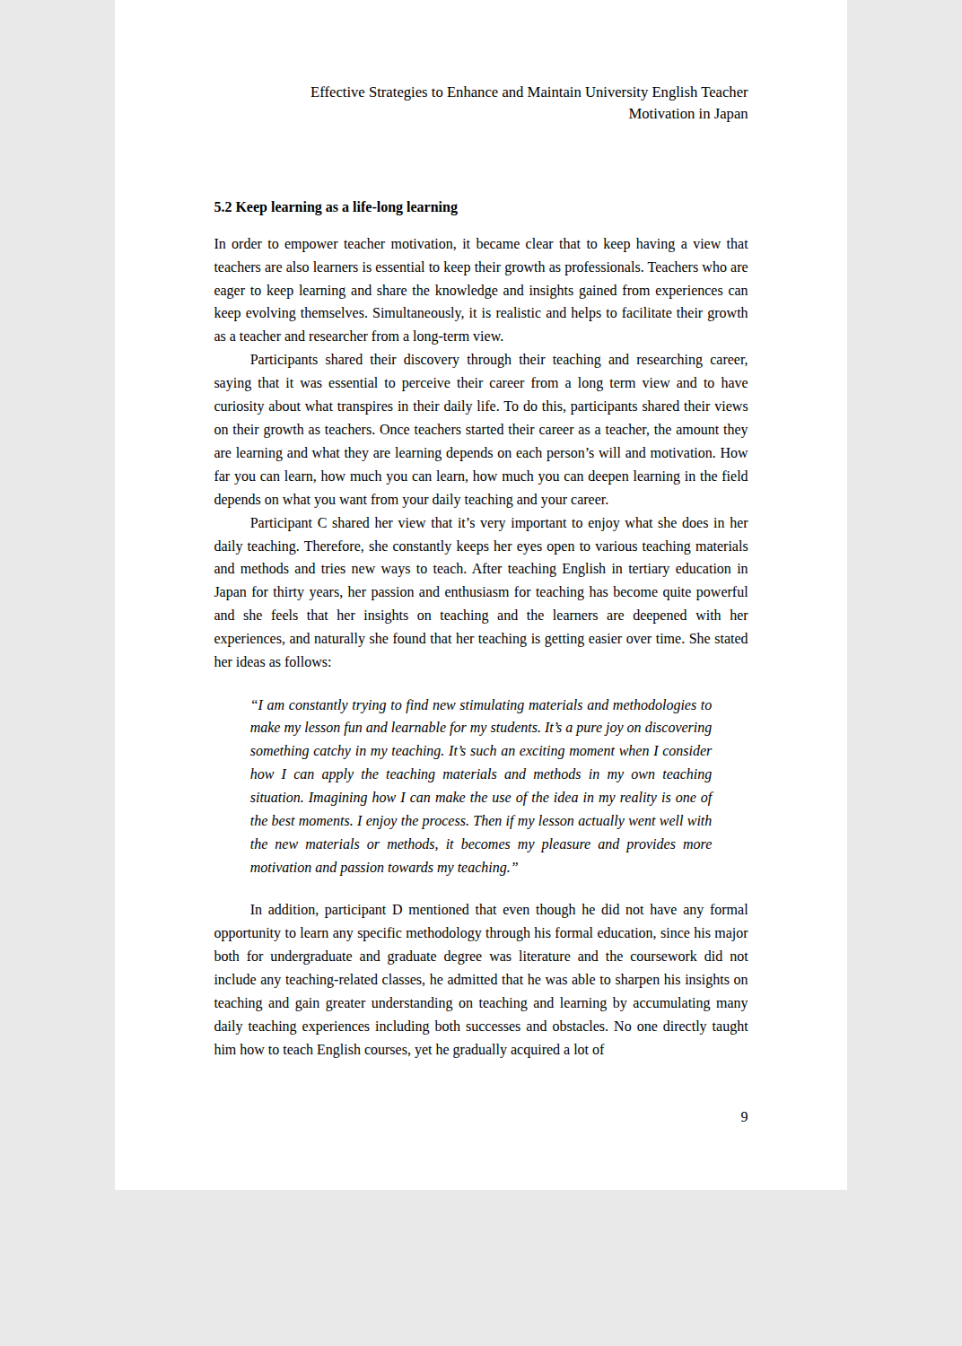Effective Strategies to Enhance and Maintain University English Teacher
Motivation in Japan
5.2 Keep learning as a life-long learning
In order to empower teacher motivation, it became clear that to keep having a view that teachers are also learners is essential to keep their growth as professionals. Teachers who are eager to keep learning and share the knowledge and insights gained from experiences can keep evolving themselves. Simultaneously, it is realistic and helps to facilitate their growth as a teacher and researcher from a long-term view.
Participants shared their discovery through their teaching and researching career, saying that it was essential to perceive their career from a long term view and to have curiosity about what transpires in their daily life. To do this, participants shared their views on their growth as teachers. Once teachers started their career as a teacher, the amount they are learning and what they are learning depends on each person’s will and motivation. How far you can learn, how much you can learn, how much you can deepen learning in the field depends on what you want from your daily teaching and your career.
Participant C shared her view that it’s very important to enjoy what she does in her daily teaching. Therefore, she constantly keeps her eyes open to various teaching materials and methods and tries new ways to teach. After teaching English in tertiary education in Japan for thirty years, her passion and enthusiasm for teaching has become quite powerful and she feels that her insights on teaching and the learners are deepened with her experiences, and naturally she found that her teaching is getting easier over time. She stated her ideas as follows:
“I am constantly trying to find new stimulating materials and methodologies to make my lesson fun and learnable for my students. It’s a pure joy on discovering something catchy in my teaching. It’s such an exciting moment when I consider how I can apply the teaching materials and methods in my own teaching situation. Imagining how I can make the use of the idea in my reality is one of the best moments. I enjoy the process. Then if my lesson actually went well with the new materials or methods, it becomes my pleasure and provides more motivation and passion towards my teaching.”
In addition, participant D mentioned that even though he did not have any formal opportunity to learn any specific methodology through his formal education, since his major both for undergraduate and graduate degree was literature and the coursework did not include any teaching-related classes, he admitted that he was able to sharpen his insights on teaching and gain greater understanding on teaching and learning by accumulating many daily teaching experiences including both successes and obstacles. No one directly taught him how to teach English courses, yet he gradually acquired a lot of
9